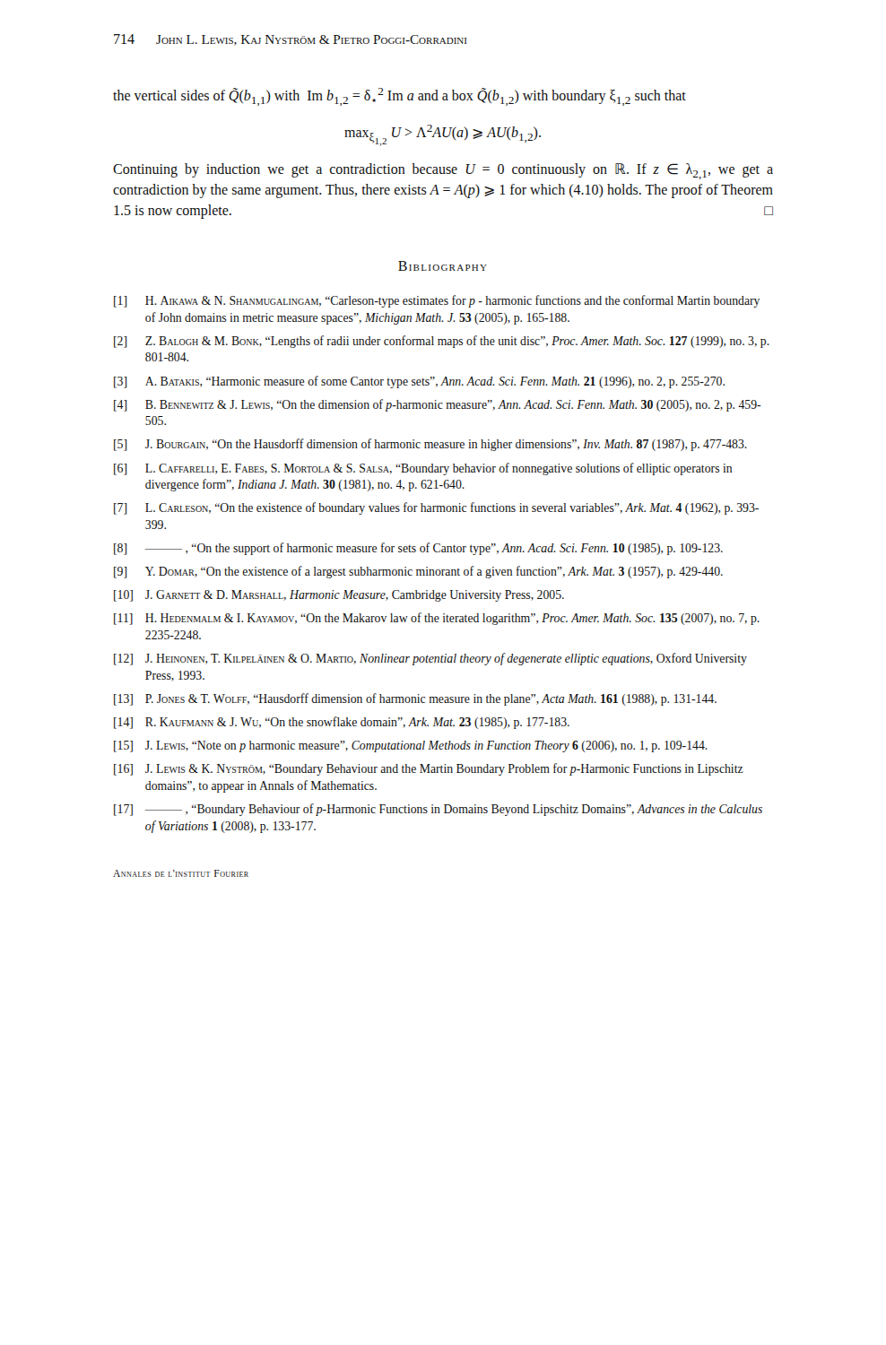714 John L. Lewis, Kaj Nyström & Pietro Poggi-Corradini
the vertical sides of Q̃(b1,1) with Im b1,2 = δ⋆2 Im a and a box Q̃(b1,2) with boundary ξ1,2 such that
maxξ1,2 U > Λ2AU(a) ⩾ AU(b1,2).
Continuing by induction we get a contradiction because U = 0 continuously on ℝ. If z ∈ λ2,1, we get a contradiction by the same argument. Thus, there exists A = A(p) ⩾ 1 for which (4.10) holds. The proof of Theorem 1.5 is now complete. □
Bibliography
[1] H. Aikawa & N. Shanmugalingam, “Carleson-type estimates for p - harmonic functions and the conformal Martin boundary of John domains in metric measure spaces”, Michigan Math. J. 53 (2005), p. 165-188.
[2] Z. Balogh & M. Bonk, “Lengths of radii under conformal maps of the unit disc”, Proc. Amer. Math. Soc. 127 (1999), no. 3, p. 801-804.
[3] A. Batakis, “Harmonic measure of some Cantor type sets”, Ann. Acad. Sci. Fenn. Math. 21 (1996), no. 2, p. 255-270.
[4] B. Bennewitz & J. Lewis, “On the dimension of p-harmonic measure”, Ann. Acad. Sci. Fenn. Math. 30 (2005), no. 2, p. 459-505.
[5] J. Bourgain, “On the Hausdorff dimension of harmonic measure in higher dimensions”, Inv. Math. 87 (1987), p. 477-483.
[6] L. Caffarelli, E. Fabes, S. Mortola & S. Salsa, “Boundary behavior of nonnegative solutions of elliptic operators in divergence form”, Indiana J. Math. 30 (1981), no. 4, p. 621-640.
[7] L. Carleson, “On the existence of boundary values for harmonic functions in several variables”, Ark. Mat. 4 (1962), p. 393-399.
[8] ——— , “On the support of harmonic measure for sets of Cantor type”, Ann. Acad. Sci. Fenn. 10 (1985), p. 109-123.
[9] Y. Domar, “On the existence of a largest subharmonic minorant of a given function”, Ark. Mat. 3 (1957), p. 429-440.
[10] J. Garnett & D. Marshall, Harmonic Measure, Cambridge University Press, 2005.
[11] H. Hedenmalm & I. Kayamov, “On the Makarov law of the iterated logarithm”, Proc. Amer. Math. Soc. 135 (2007), no. 7, p. 2235-2248.
[12] J. Heinonen, T. Kilpeläinen & O. Martio, Nonlinear potential theory of degenerate elliptic equations, Oxford University Press, 1993.
[13] P. Jones & T. Wolff, “Hausdorff dimension of harmonic measure in the plane”, Acta Math. 161 (1988), p. 131-144.
[14] R. Kaufmann & J. Wu, “On the snowflake domain”, Ark. Mat. 23 (1985), p. 177-183.
[15] J. Lewis, “Note on p harmonic measure”, Computational Methods in Function Theory 6 (2006), no. 1, p. 109-144.
[16] J. Lewis & K. Nyström, “Boundary Behaviour and the Martin Boundary Problem for p-Harmonic Functions in Lipschitz domains”, to appear in Annals of Mathematics.
[17] ——— , “Boundary Behaviour of p-Harmonic Functions in Domains Beyond Lipschitz Domains”, Advances in the Calculus of Variations 1 (2008), p. 133-177.
Annales de l'institut Fourier